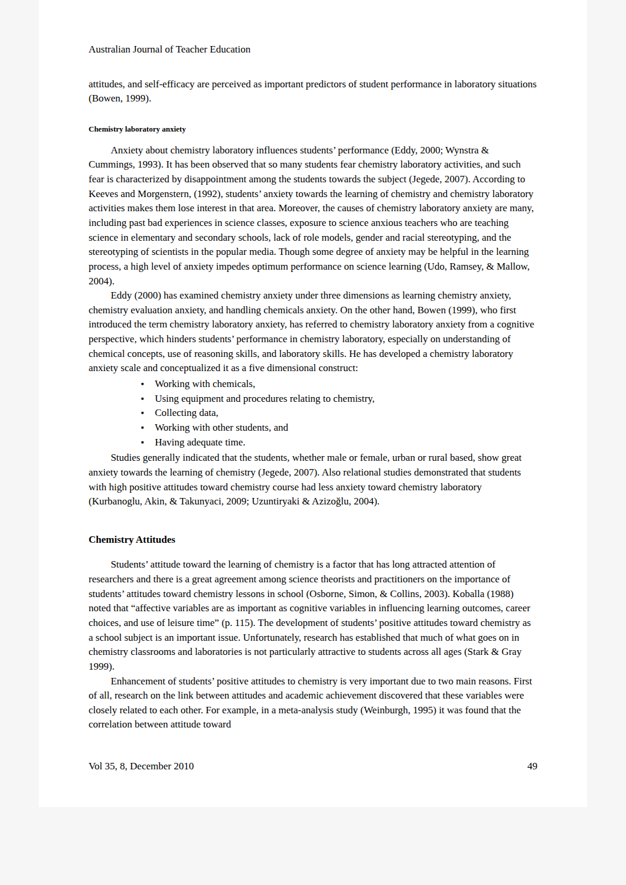Australian Journal of Teacher Education
attitudes, and self-efficacy are perceived as important predictors of student performance in laboratory situations (Bowen, 1999).
Chemistry laboratory anxiety
Anxiety about chemistry laboratory influences students’ performance (Eddy, 2000; Wynstra & Cummings, 1993). It has been observed that so many students fear chemistry laboratory activities, and such fear is characterized by disappointment among the students towards the subject (Jegede, 2007). According to Keeves and Morgenstern, (1992), students’ anxiety towards the learning of chemistry and chemistry laboratory activities makes them lose interest in that area. Moreover, the causes of chemistry laboratory anxiety are many, including past bad experiences in science classes, exposure to science anxious teachers who are teaching science in elementary and secondary schools, lack of role models, gender and racial stereotyping, and the stereotyping of scientists in the popular media. Though some degree of anxiety may be helpful in the learning process, a high level of anxiety impedes optimum performance on science learning (Udo, Ramsey, & Mallow, 2004).
Eddy (2000) has examined chemistry anxiety under three dimensions as learning chemistry anxiety, chemistry evaluation anxiety, and handling chemicals anxiety. On the other hand, Bowen (1999), who first introduced the term chemistry laboratory anxiety, has referred to chemistry laboratory anxiety from a cognitive perspective, which hinders students’ performance in chemistry laboratory, especially on understanding of chemical concepts, use of reasoning skills, and laboratory skills. He has developed a chemistry laboratory anxiety scale and conceptualized it as a five dimensional construct:
Working with chemicals,
Using equipment and procedures relating to chemistry,
Collecting data,
Working with other students, and
Having adequate time.
Studies generally indicated that the students, whether male or female, urban or rural based, show great anxiety towards the learning of chemistry (Jegede, 2007). Also relational studies demonstrated that students with high positive attitudes toward chemistry course had less anxiety toward chemistry laboratory (Kurbanoglu, Akin, & Takunyaci, 2009; Uzuntiryaki & Azizoğlu, 2004).
Chemistry Attitudes
Students’ attitude toward the learning of chemistry is a factor that has long attracted attention of researchers and there is a great agreement among science theorists and practitioners on the importance of students’ attitudes toward chemistry lessons in school (Osborne, Simon, & Collins, 2003). Koballa (1988) noted that “affective variables are as important as cognitive variables in influencing learning outcomes, career choices, and use of leisure time” (p. 115). The development of students’ positive attitudes toward chemistry as a school subject is an important issue. Unfortunately, research has established that much of what goes on in chemistry classrooms and laboratories is not particularly attractive to students across all ages (Stark & Gray 1999).
Enhancement of students’ positive attitudes to chemistry is very important due to two main reasons. First of all, research on the link between attitudes and academic achievement discovered that these variables were closely related to each other. For example, in a meta-analysis study (Weinburgh, 1995) it was found that the correlation between attitude toward
Vol 35, 8, December 2010 49